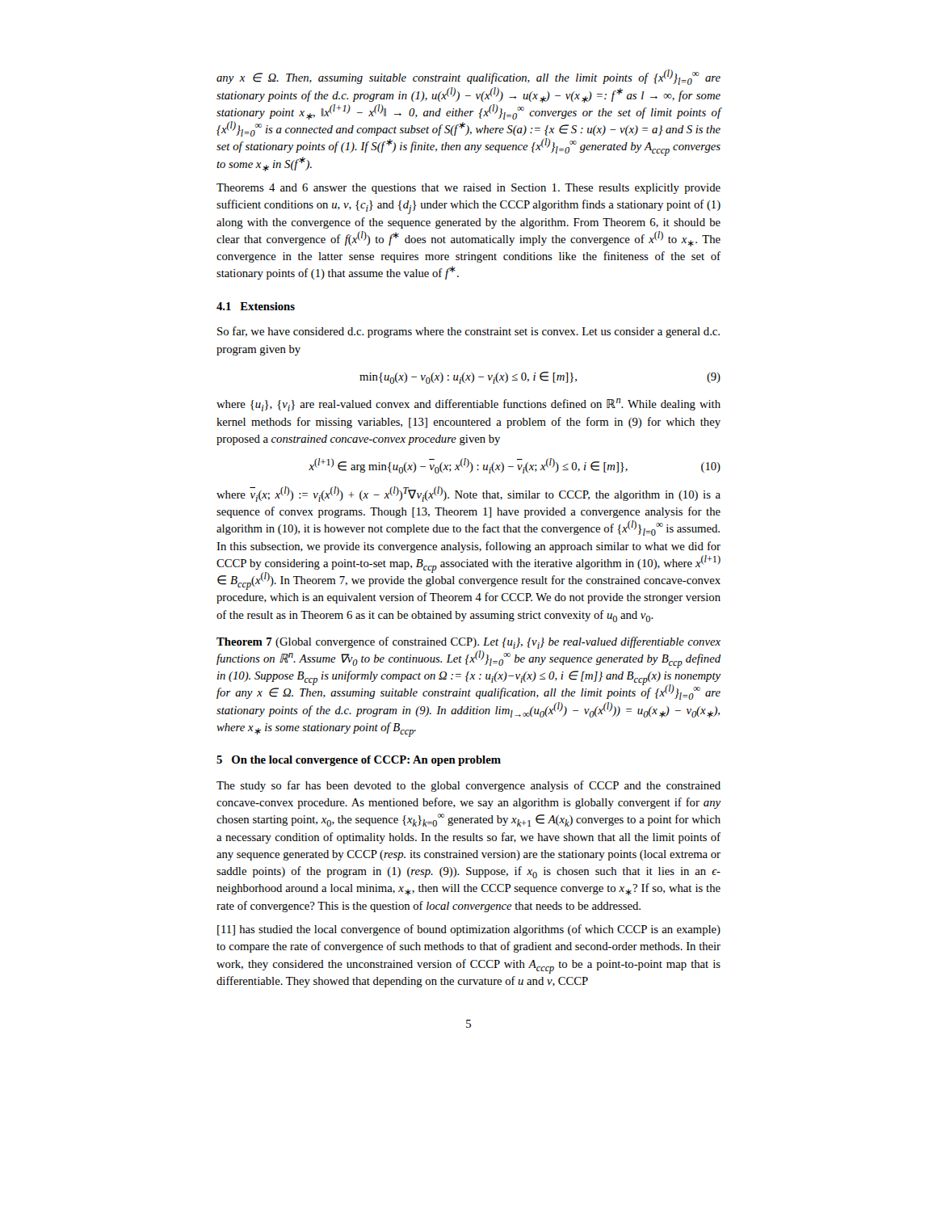any x ∈ Ω. Then, assuming suitable constraint qualification, all the limit points of {x(l)}l=0∞ are stationary points of the d.c. program in (1), u(x(l)) − v(x(l)) → u(x∗) − v(x∗) =: f∗ as l → ∞, for some stationary point x∗, ‖x(l+1) − x(l)‖ → 0, and either {x(l)}l=0∞ converges or the set of limit points of {x(l)}l=0∞ is a connected and compact subset of S(f∗), where S(a) := {x ∈ S : u(x) − v(x) = a} and S is the set of stationary points of (1). If S(f∗) is finite, then any sequence {x(l)}l=0∞ generated by Acccp converges to some x∗ in S(f∗).
Theorems 4 and 6 answer the questions that we raised in Section 1. These results explicitly provide sufficient conditions on u, v, {ci} and {dj} under which the CCCP algorithm finds a stationary point of (1) along with the convergence of the sequence generated by the algorithm. From Theorem 6, it should be clear that convergence of f(x(l)) to f∗ does not automatically imply the convergence of x(l) to x∗. The convergence in the latter sense requires more stringent conditions like the finiteness of the set of stationary points of (1) that assume the value of f∗.
4.1 Extensions
So far, we have considered d.c. programs where the constraint set is convex. Let us consider a general d.c. program given by
min{u0(x) − v0(x) : ui(x) − vi(x) ≤ 0, i ∈ [m]}, (9)
where {ui}, {vi} are real-valued convex and differentiable functions defined on ℝn. While dealing with kernel methods for missing variables, [13] encountered a problem of the form in (9) for which they proposed a constrained concave-convex procedure given by
x(l+1) ∈ arg min{u0(x) − v0(x; x(l)) : ui(x) − vi(x; x(l)) ≤ 0, i ∈ [m]}, (10)
where vi(x; x(l)) := vi(x(l)) + (x − x(l))T∇vi(x(l)). Note that, similar to CCCP, the algorithm in (10) is a sequence of convex programs. Though [13, Theorem 1] have provided a convergence analysis for the algorithm in (10), it is however not complete due to the fact that the convergence of {x(l)}l=0∞ is assumed. In this subsection, we provide its convergence analysis, following an approach similar to what we did for CCCP by considering a point-to-set map, Bccp associated with the iterative algorithm in (10), where x(l+1) ∈ Bccp(x(l)). In Theorem 7, we provide the global convergence result for the constrained concave-convex procedure, which is an equivalent version of Theorem 4 for CCCP. We do not provide the stronger version of the result as in Theorem 6 as it can be obtained by assuming strict convexity of u0 and v0.
Theorem 7 (Global convergence of constrained CCP). Let {ui}, {vi} be real-valued differentiable convex functions on ℝn. Assume ∇v0 to be continuous. Let {x(l)}l=0∞ be any sequence generated by Bccp defined in (10). Suppose Bccp is uniformly compact on Ω := {x : ui(x)−vi(x) ≤ 0, i ∈ [m]} and Bccp(x) is nonempty for any x ∈ Ω. Then, assuming suitable constraint qualification, all the limit points of {x(l)}l=0∞ are stationary points of the d.c. program in (9). In addition liml→∞(u0(x(l)) − v0(x(l))) = u0(x∗) − v0(x∗), where x∗ is some stationary point of Bccp.
5 On the local convergence of CCCP: An open problem
The study so far has been devoted to the global convergence analysis of CCCP and the constrained concave-convex procedure. As mentioned before, we say an algorithm is globally convergent if for any chosen starting point, x0, the sequence {xk}k=0∞ generated by xk+1 ∈ A(xk) converges to a point for which a necessary condition of optimality holds. In the results so far, we have shown that all the limit points of any sequence generated by CCCP (resp. its constrained version) are the stationary points (local extrema or saddle points) of the program in (1) (resp. (9)). Suppose, if x0 is chosen such that it lies in an ϵ-neighborhood around a local minima, x∗, then will the CCCP sequence converge to x∗? If so, what is the rate of convergence? This is the question of local convergence that needs to be addressed.
[11] has studied the local convergence of bound optimization algorithms (of which CCCP is an example) to compare the rate of convergence of such methods to that of gradient and second-order methods. In their work, they considered the unconstrained version of CCCP with Acccp to be a point-to-point map that is differentiable. They showed that depending on the curvature of u and v, CCCP
5